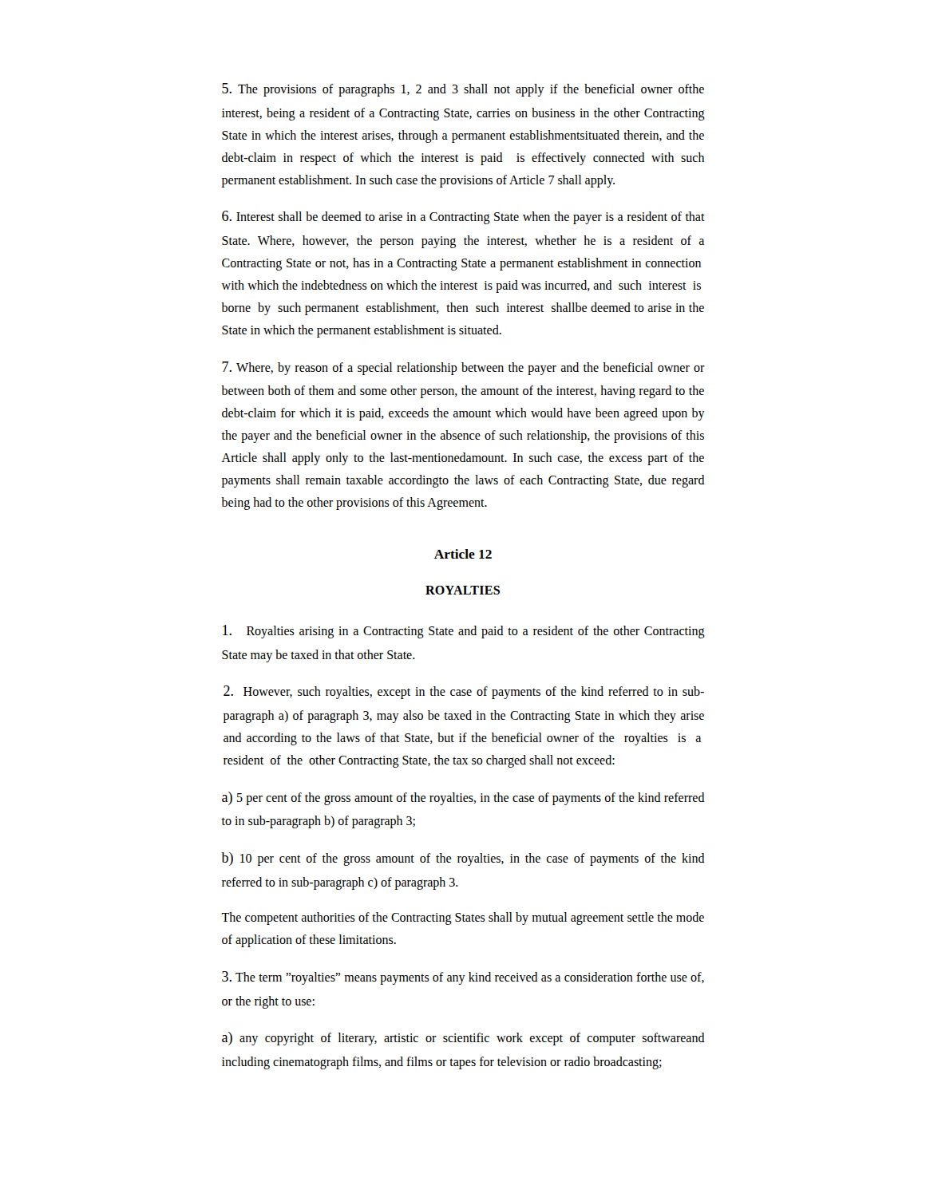5. The provisions of paragraphs 1, 2 and 3 shall not apply if the beneficial owner of​the interest, being a resident of a Contracting State, carries on business in the other Contracting State in which the interest arises, through a permanent establishment​situated therein, and the debt-claim in respect of which the interest is paid is effectively connected with such permanent establishment. In such case the provisions of Article 7 shall apply.
6. Interest shall be deemed to arise in a Contracting State when the payer is a resident of that State. Where, however, the person paying the interest, whether he is a resident of a Contracting State or not, has in a Contracting State a permanent establishment in connection with which the indebtedness on which the interest is paid was incurred, and such interest is borne by such permanent establishment, then such interest shall​be deemed to arise in the State in which the permanent establishment is situated.
7. Where, by reason of a special relationship between the payer and the beneficial owner or between both of them and some other person, the amount of the interest, having regard to the debt-claim for which it is paid, exceeds the amount which would have been agreed upon by the payer and the beneficial owner in the absence of such relationship, the provisions of this Article shall apply only to the last-mentioned​amount. In such case, the excess part of the payments shall remain taxable according​to the laws of each Contracting State, due regard being had to the other provisions of this Agreement.
Article 12
ROYALTIES
1. Royalties arising in a Contracting State and paid to a resident of the other Contracting State may be taxed in that other State.
2. However, such royalties, except in the case of payments of the kind referred to in sub-paragraph a) of paragraph 3, may also be taxed in the Contracting State in which they arise and according to the laws of that State, but if the beneficial owner of the royalties is a resident of the other Contracting State, the tax so charged shall not exceed:
a) 5 per cent of the gross amount of the royalties, in the case of payments of the kind referred to in sub-paragraph b) of paragraph 3;
b) 10 per cent of the gross amount of the royalties, in the case of payments of the kind referred to in sub-paragraph c) of paragraph 3.
The competent authorities of the Contracting States shall by mutual agreement settle the mode of application of these limitations.
3. The term ”royalties” means payments of any kind received as a consideration for​the use of, or the right to use:
a) any copyright of literary, artistic or scientific work except of computer software​and including cinematograph films, and films or tapes for television or radio broadcasting;